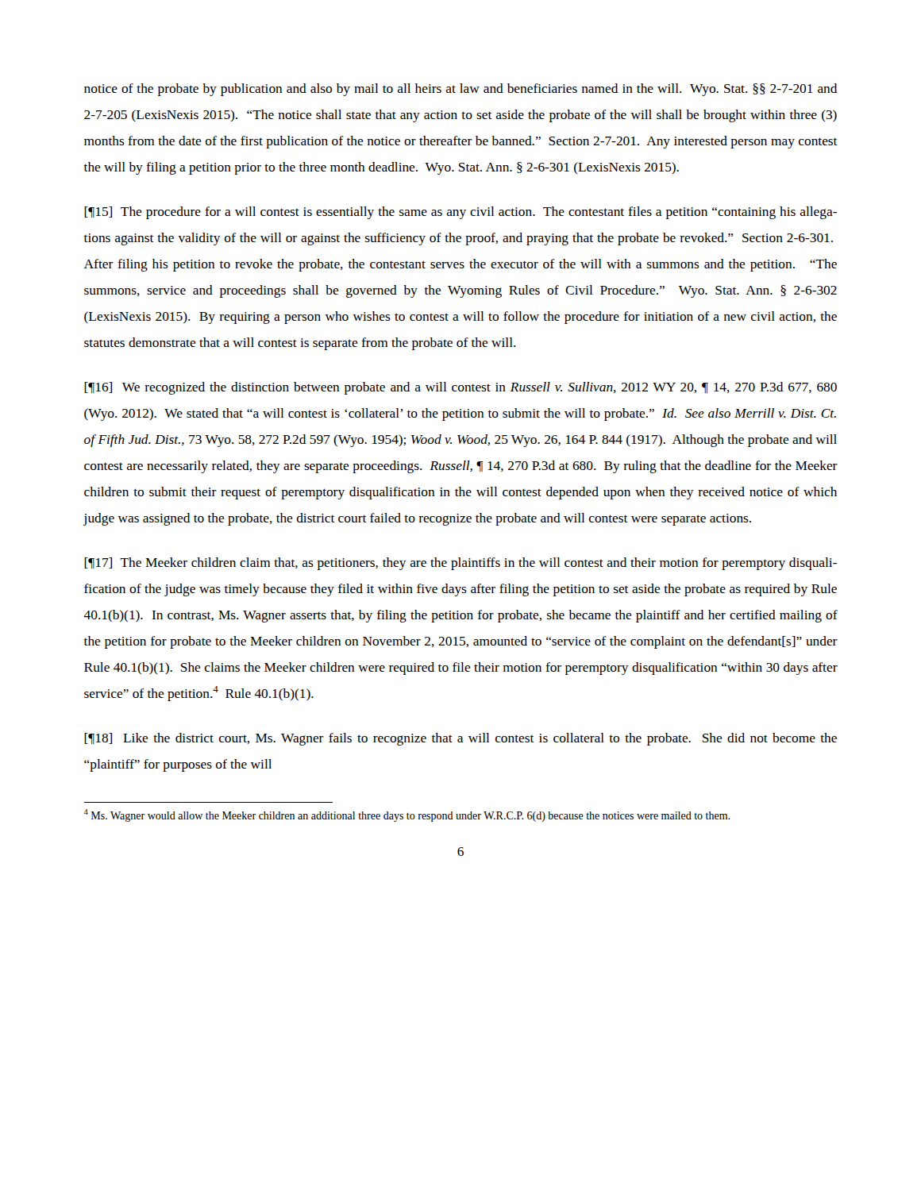notice of the probate by publication and also by mail to all heirs at law and beneficiaries named in the will. Wyo. Stat. §§ 2-7-201 and 2-7-205 (LexisNexis 2015). “The notice shall state that any action to set aside the probate of the will shall be brought within three (3) months from the date of the first publication of the notice or thereafter be banned.” Section 2-7-201. Any interested person may contest the will by filing a petition prior to the three month deadline. Wyo. Stat. Ann. § 2-6-301 (LexisNexis 2015).
[¶15] The procedure for a will contest is essentially the same as any civil action. The contestant files a petition “containing his allegations against the validity of the will or against the sufficiency of the proof, and praying that the probate be revoked.” Section 2-6-301. After filing his petition to revoke the probate, the contestant serves the executor of the will with a summons and the petition. “The summons, service and proceedings shall be governed by the Wyoming Rules of Civil Procedure.” Wyo. Stat. Ann. § 2-6-302 (LexisNexis 2015). By requiring a person who wishes to contest a will to follow the procedure for initiation of a new civil action, the statutes demonstrate that a will contest is separate from the probate of the will.
[¶16] We recognized the distinction between probate and a will contest in Russell v. Sullivan, 2012 WY 20, ¶ 14, 270 P.3d 677, 680 (Wyo. 2012). We stated that “a will contest is ‘collateral’ to the petition to submit the will to probate.” Id. See also Merrill v. Dist. Ct. of Fifth Jud. Dist., 73 Wyo. 58, 272 P.2d 597 (Wyo. 1954); Wood v. Wood, 25 Wyo. 26, 164 P. 844 (1917). Although the probate and will contest are necessarily related, they are separate proceedings. Russell, ¶ 14, 270 P.3d at 680. By ruling that the deadline for the Meeker children to submit their request of peremptory disqualification in the will contest depended upon when they received notice of which judge was assigned to the probate, the district court failed to recognize the probate and will contest were separate actions.
[¶17] The Meeker children claim that, as petitioners, they are the plaintiffs in the will contest and their motion for peremptory disqualification of the judge was timely because they filed it within five days after filing the petition to set aside the probate as required by Rule 40.1(b)(1). In contrast, Ms. Wagner asserts that, by filing the petition for probate, she became the plaintiff and her certified mailing of the petition for probate to the Meeker children on November 2, 2015, amounted to “service of the complaint on the defendant[s]” under Rule 40.1(b)(1). She claims the Meeker children were required to file their motion for peremptory disqualification “within 30 days after service” of the petition.4 Rule 40.1(b)(1).
[¶18] Like the district court, Ms. Wagner fails to recognize that a will contest is collateral to the probate. She did not become the “plaintiff” for purposes of the will
4 Ms. Wagner would allow the Meeker children an additional three days to respond under W.R.C.P. 6(d) because the notices were mailed to them.
6